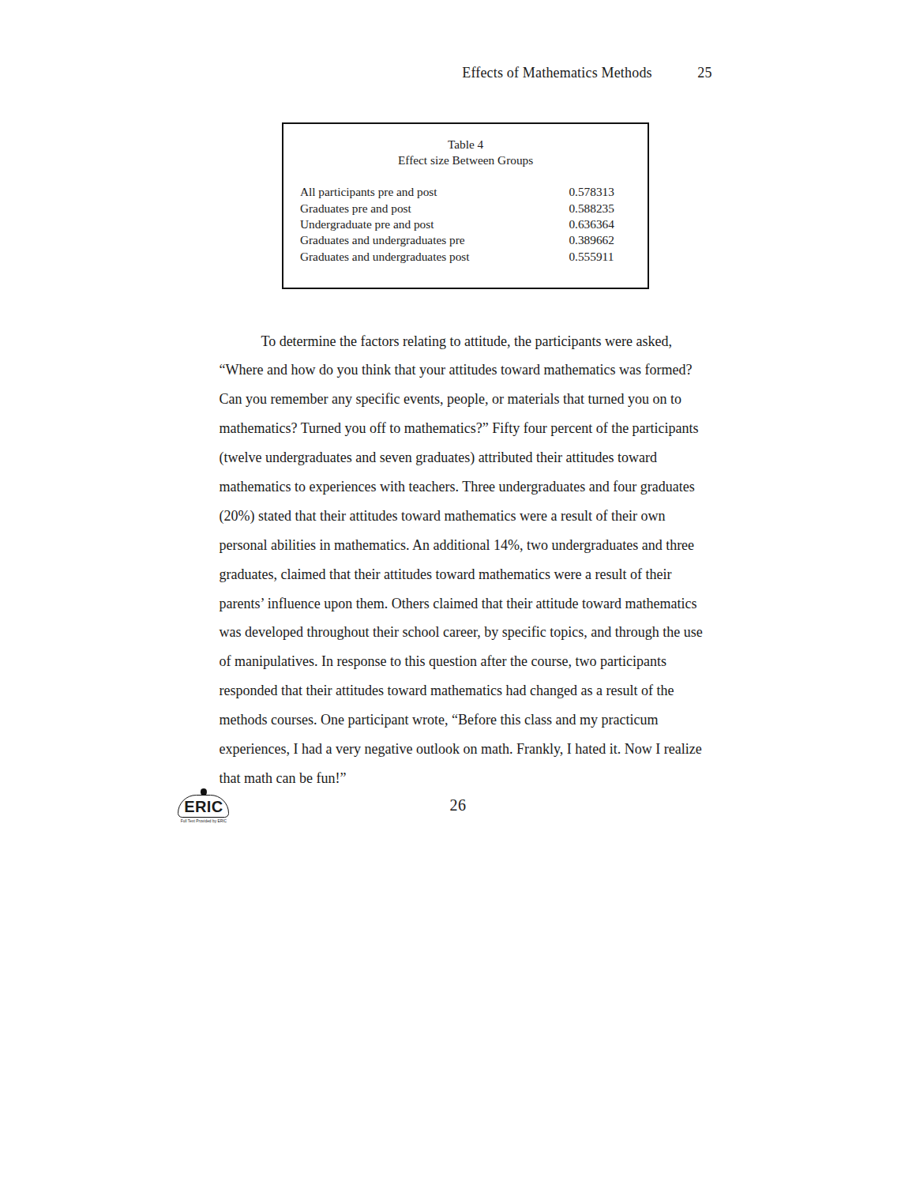Effects of Mathematics Methods 25
| Table 4 Effect size Between Groups / All participants pre and post / 0.578313 / / Graduates pre and post / 0.588235 / / Undergraduate pre and post / 0.636364 / / Graduates and undergraduates pre / 0.389662 / / Graduates and undergraduates post / 0.555911 / |
To determine the factors relating to attitude, the participants were asked, “Where and how do you think that your attitudes toward mathematics was formed? Can you remember any specific events, people, or materials that turned you on to mathematics? Turned you off to mathematics?” Fifty four percent of the participants (twelve undergraduates and seven graduates) attributed their attitudes toward mathematics to experiences with teachers. Three undergraduates and four graduates (20%) stated that their attitudes toward mathematics were a result of their own personal abilities in mathematics. An additional 14%, two undergraduates and three graduates, claimed that their attitudes toward mathematics were a result of their parents’ influence upon them. Others claimed that their attitude toward mathematics was developed throughout their school career, by specific topics, and through the use of manipulatives. In response to this question after the course, two participants responded that their attitudes toward mathematics had changed as a result of the methods courses. One participant wrote, “Before this class and my practicum experiences, I had a very negative outlook on math. Frankly, I hated it. Now I realize that math can be fun!”
ERIC
Full Text Provided by ERIC
26